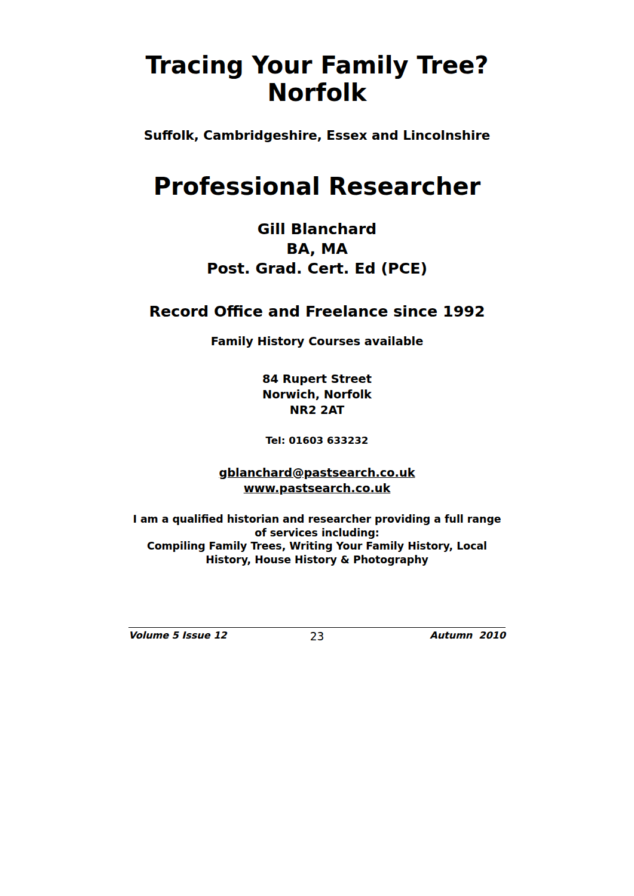Tracing Your Family Tree?
Norfolk
Suffolk, Cambridgeshire, Essex and Lincolnshire
Professional Researcher
Gill Blanchard
BA, MA
Post. Grad. Cert. Ed (PCE)
Record Office and Freelance since 1992
Family History Courses available
84 Rupert Street
Norwich, Norfolk
NR2 2AT
Tel: 01603 633232
gblanchard@pastsearch.co.uk
www.pastsearch.co.uk
I am a qualified historian and researcher providing a full range of services including:
Compiling Family Trees, Writing Your Family History, Local History, House History & Photography
Volume 5 Issue 12 23 Autumn 2010